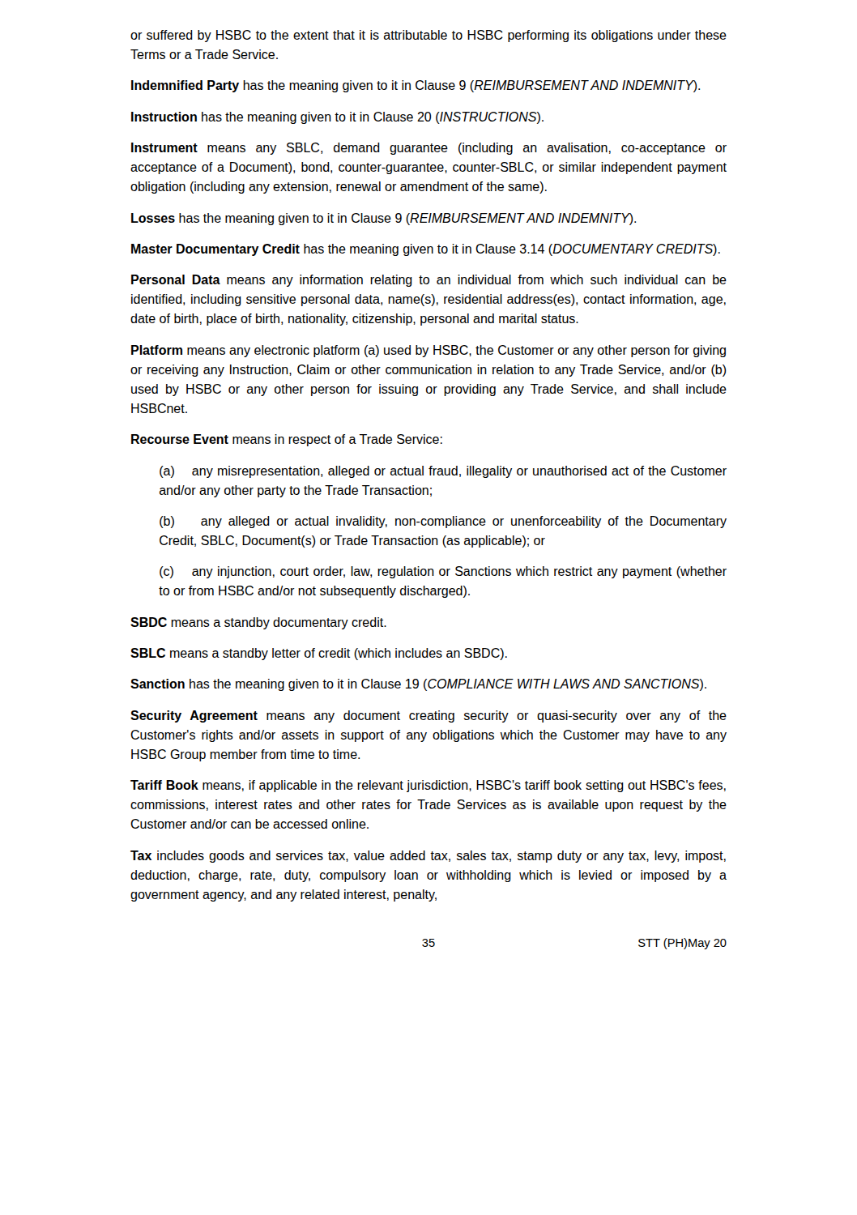or suffered by HSBC to the extent that it is attributable to HSBC performing its obligations under these Terms or a Trade Service.
Indemnified Party has the meaning given to it in Clause 9 (REIMBURSEMENT AND INDEMNITY).
Instruction has the meaning given to it in Clause 20 (INSTRUCTIONS).
Instrument means any SBLC, demand guarantee (including an avalisation, co-acceptance or acceptance of a Document), bond, counter-guarantee, counter-SBLC, or similar independent payment obligation (including any extension, renewal or amendment of the same).
Losses has the meaning given to it in Clause 9 (REIMBURSEMENT AND INDEMNITY).
Master Documentary Credit has the meaning given to it in Clause 3.14 (DOCUMENTARY CREDITS).
Personal Data means any information relating to an individual from which such individual can be identified, including sensitive personal data, name(s), residential address(es), contact information, age, date of birth, place of birth, nationality, citizenship, personal and marital status.
Platform means any electronic platform (a) used by HSBC, the Customer or any other person for giving or receiving any Instruction, Claim or other communication in relation to any Trade Service, and/or (b) used by HSBC or any other person for issuing or providing any Trade Service, and shall include HSBCnet.
Recourse Event means in respect of a Trade Service:
(a) any misrepresentation, alleged or actual fraud, illegality or unauthorised act of the Customer and/or any other party to the Trade Transaction;
(b) any alleged or actual invalidity, non-compliance or unenforceability of the Documentary Credit, SBLC, Document(s) or Trade Transaction (as applicable); or
(c) any injunction, court order, law, regulation or Sanctions which restrict any payment (whether to or from HSBC and/or not subsequently discharged).
SBDC means a standby documentary credit.
SBLC means a standby letter of credit (which includes an SBDC).
Sanction has the meaning given to it in Clause 19 (COMPLIANCE WITH LAWS AND SANCTIONS).
Security Agreement means any document creating security or quasi-security over any of the Customer's rights and/or assets in support of any obligations which the Customer may have to any HSBC Group member from time to time.
Tariff Book means, if applicable in the relevant jurisdiction, HSBC's tariff book setting out HSBC's fees, commissions, interest rates and other rates for Trade Services as is available upon request by the Customer and/or can be accessed online.
Tax includes goods and services tax, value added tax, sales tax, stamp duty or any tax, levy, impost, deduction, charge, rate, duty, compulsory loan or withholding which is levied or imposed by a government agency, and any related interest, penalty,
35 STT (PH)May 20